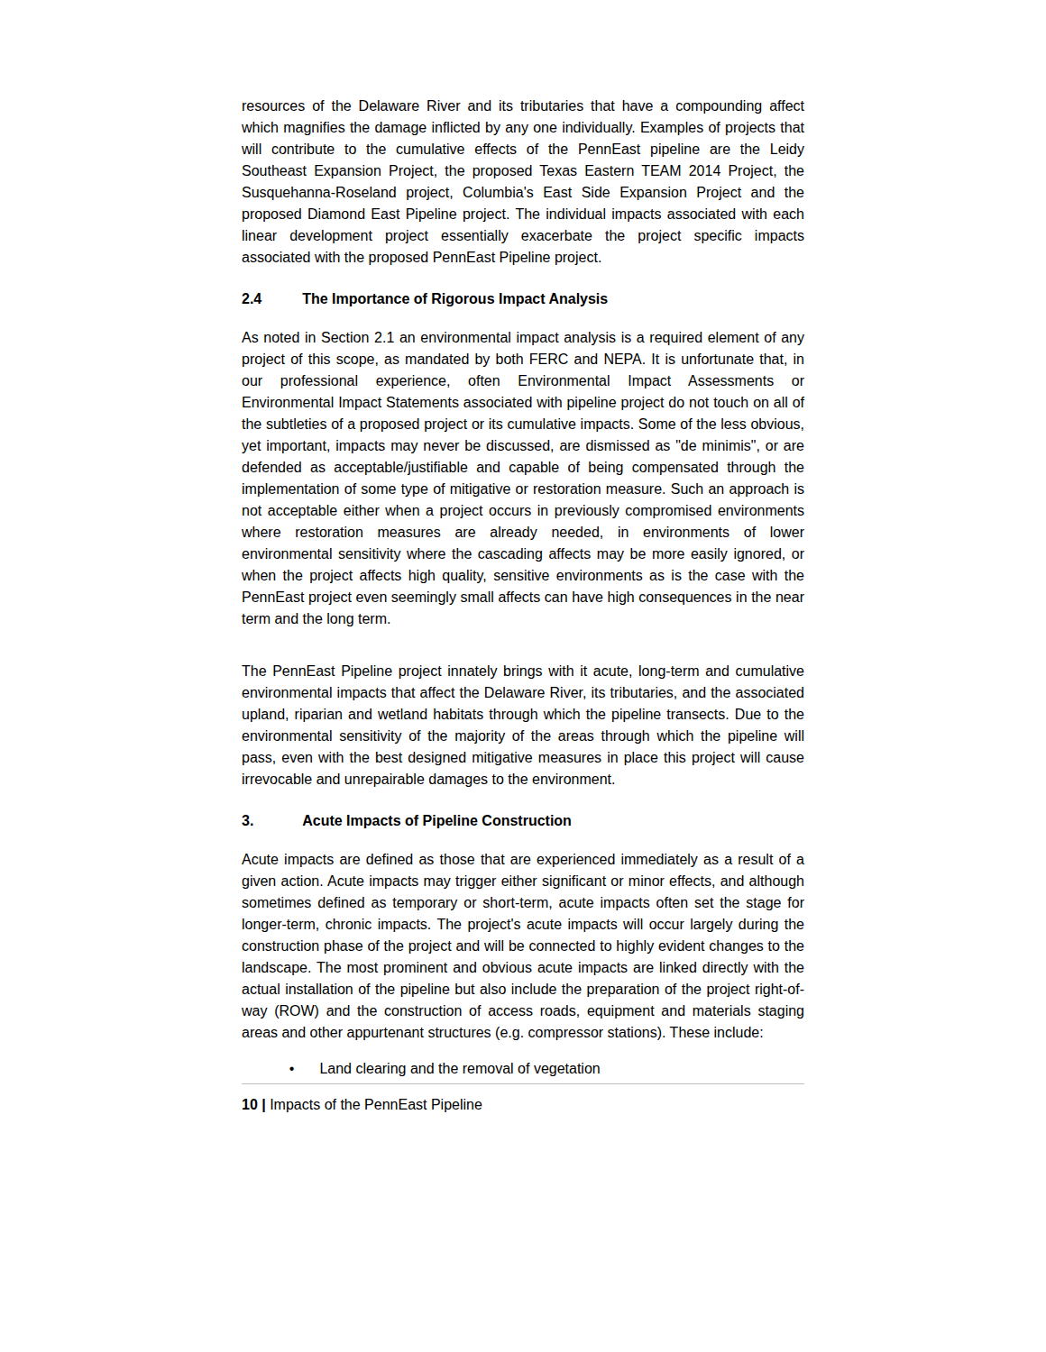resources of the Delaware River and its tributaries that have a compounding affect which magnifies the damage inflicted by any one individually. Examples of projects that will contribute to the cumulative effects of the PennEast pipeline are the Leidy Southeast Expansion Project, the proposed Texas Eastern TEAM 2014 Project, the Susquehanna-Roseland project, Columbia's East Side Expansion Project and the proposed Diamond East Pipeline project. The individual impacts associated with each linear development project essentially exacerbate the project specific impacts associated with the proposed PennEast Pipeline project.
2.4 The Importance of Rigorous Impact Analysis
As noted in Section 2.1 an environmental impact analysis is a required element of any project of this scope, as mandated by both FERC and NEPA. It is unfortunate that, in our professional experience, often Environmental Impact Assessments or Environmental Impact Statements associated with pipeline project do not touch on all of the subtleties of a proposed project or its cumulative impacts. Some of the less obvious, yet important, impacts may never be discussed, are dismissed as "de minimis", or are defended as acceptable/justifiable and capable of being compensated through the implementation of some type of mitigative or restoration measure. Such an approach is not acceptable either when a project occurs in previously compromised environments where restoration measures are already needed, in environments of lower environmental sensitivity where the cascading affects may be more easily ignored, or when the project affects high quality, sensitive environments as is the case with the PennEast project even seemingly small affects can have high consequences in the near term and the long term.
The PennEast Pipeline project innately brings with it acute, long-term and cumulative environmental impacts that affect the Delaware River, its tributaries, and the associated upland, riparian and wetland habitats through which the pipeline transects. Due to the environmental sensitivity of the majority of the areas through which the pipeline will pass, even with the best designed mitigative measures in place this project will cause irrevocable and unrepairable damages to the environment.
3. Acute Impacts of Pipeline Construction
Acute impacts are defined as those that are experienced immediately as a result of a given action. Acute impacts may trigger either significant or minor effects, and although sometimes defined as temporary or short-term, acute impacts often set the stage for longer-term, chronic impacts. The project's acute impacts will occur largely during the construction phase of the project and will be connected to highly evident changes to the landscape. The most prominent and obvious acute impacts are linked directly with the actual installation of the pipeline but also include the preparation of the project right-of-way (ROW) and the construction of access roads, equipment and materials staging areas and other appurtenant structures (e.g. compressor stations). These include:
Land clearing and the removal of vegetation
10 | Impacts of the PennEast Pipeline